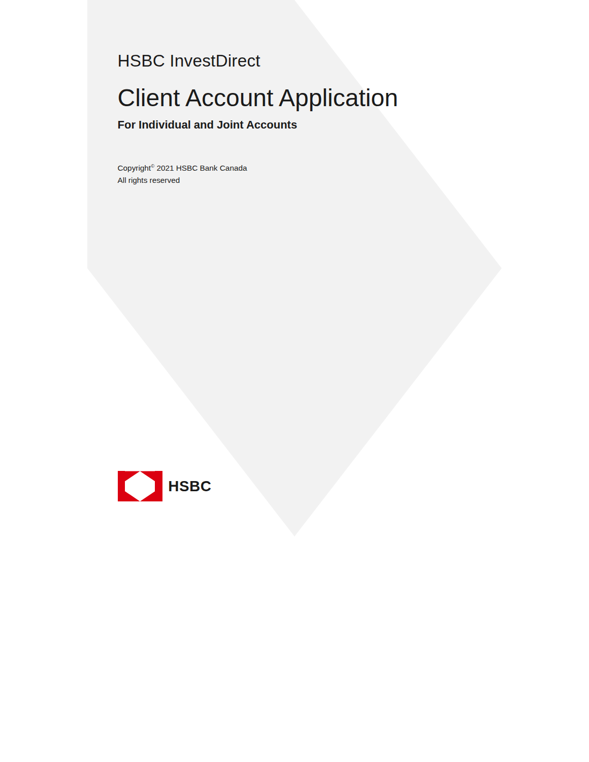HSBC InvestDirect
Client Account Application
For Individual and Joint Accounts
Copyright© 2021 HSBC Bank Canada
All rights reserved
HSBC